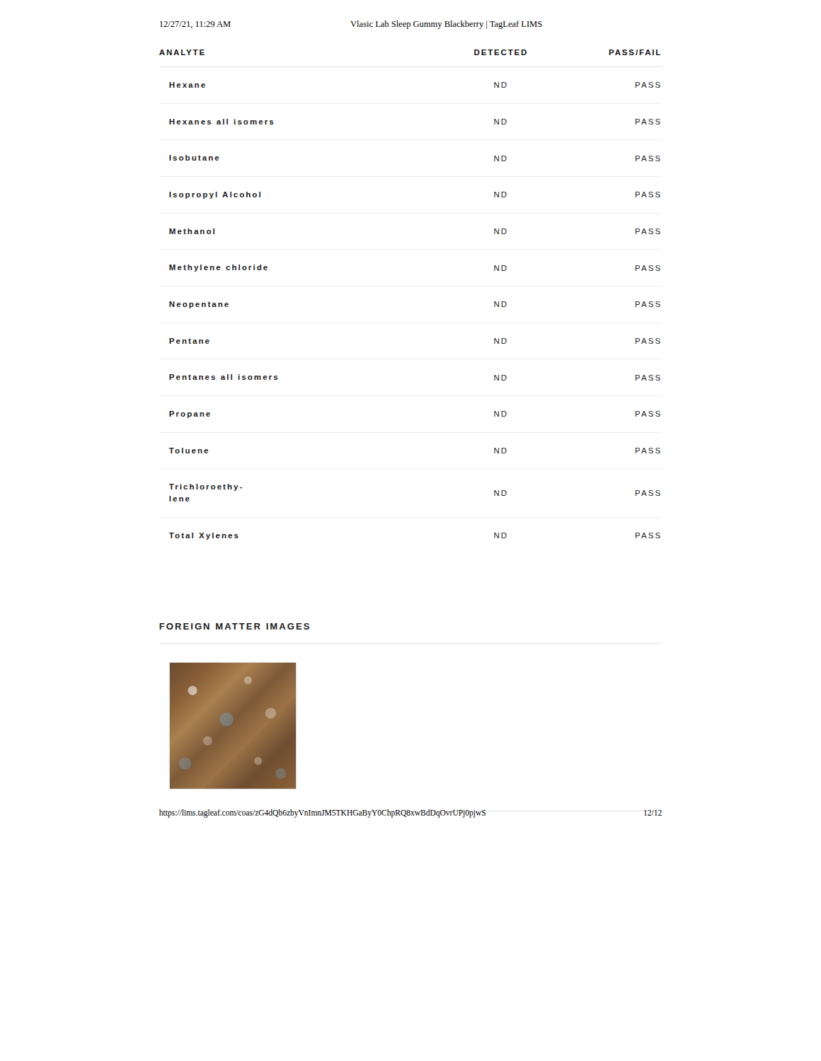12/27/21, 11:29 AM Vlasic Lab Sleep Gummy Blackberry | TagLeaf LIMS
| Analyte | Detected | Pass/Fail |
| --- | --- | --- |
| Hexane | ND | PASS |
| Hexanes all isomers | ND | PASS |
| Isobutane | ND | PASS |
| Isopropyl Alcohol | ND | PASS |
| Methanol | ND | PASS |
| Methylene chloride | ND | PASS |
| Neopentane | ND | PASS |
| Pentane | ND | PASS |
| Pentanes all isomers | ND | PASS |
| Propane | ND | PASS |
| Toluene | ND | PASS |
| Trichloroethy- lene | ND | PASS |
| Total Xylenes | ND | PASS |
Foreign Matter Images
https://lims.tagleaf.com/coas/zG4dQb6zbyVnImnJM5TKHGaByY0ChpRQ8xwBdDqOvrUPj0pjwS 12/12